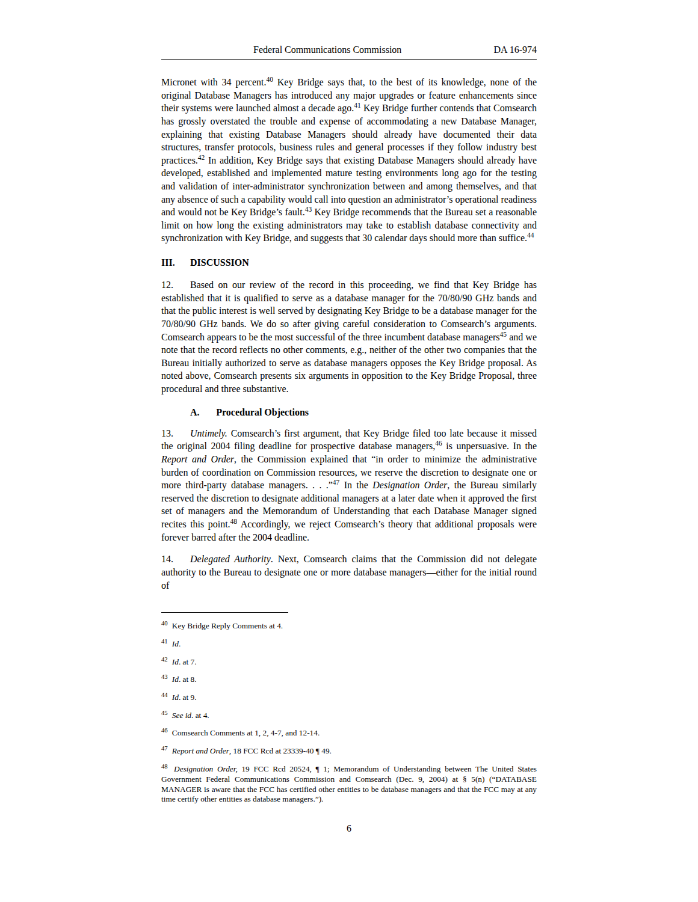Federal Communications Commission
DA 16-974
Micronet with 34 percent.40 Key Bridge says that, to the best of its knowledge, none of the original Database Managers has introduced any major upgrades or feature enhancements since their systems were launched almost a decade ago.41 Key Bridge further contends that Comsearch has grossly overstated the trouble and expense of accommodating a new Database Manager, explaining that existing Database Managers should already have documented their data structures, transfer protocols, business rules and general processes if they follow industry best practices.42 In addition, Key Bridge says that existing Database Managers should already have developed, established and implemented mature testing environments long ago for the testing and validation of inter-administrator synchronization between and among themselves, and that any absence of such a capability would call into question an administrator’s operational readiness and would not be Key Bridge’s fault.43 Key Bridge recommends that the Bureau set a reasonable limit on how long the existing administrators may take to establish database connectivity and synchronization with Key Bridge, and suggests that 30 calendar days should more than suffice.44
III. DISCUSSION
12. Based on our review of the record in this proceeding, we find that Key Bridge has established that it is qualified to serve as a database manager for the 70/80/90 GHz bands and that the public interest is well served by designating Key Bridge to be a database manager for the 70/80/90 GHz bands. We do so after giving careful consideration to Comsearch’s arguments. Comsearch appears to be the most successful of the three incumbent database managers45 and we note that the record reflects no other comments, e.g., neither of the other two companies that the Bureau initially authorized to serve as database managers opposes the Key Bridge proposal. As noted above, Comsearch presents six arguments in opposition to the Key Bridge Proposal, three procedural and three substantive.
A. Procedural Objections
13. Untimely. Comsearch’s first argument, that Key Bridge filed too late because it missed the original 2004 filing deadline for prospective database managers,46 is unpersuasive. In the Report and Order, the Commission explained that “in order to minimize the administrative burden of coordination on Commission resources, we reserve the discretion to designate one or more third-party database managers. . . .”47 In the Designation Order, the Bureau similarly reserved the discretion to designate additional managers at a later date when it approved the first set of managers and the Memorandum of Understanding that each Database Manager signed recites this point.48 Accordingly, we reject Comsearch’s theory that additional proposals were forever barred after the 2004 deadline.
14. Delegated Authority. Next, Comsearch claims that the Commission did not delegate authority to the Bureau to designate one or more database managers—either for the initial round of
40 Key Bridge Reply Comments at 4.
41 Id.
42 Id. at 7.
43 Id. at 8.
44 Id. at 9.
45 See id. at 4.
46 Comsearch Comments at 1, 2, 4-7, and 12-14.
47 Report and Order, 18 FCC Rcd at 23339-40 ¶ 49.
48 Designation Order, 19 FCC Rcd 20524, ¶ 1; Memorandum of Understanding between The United States Government Federal Communications Commission and Comsearch (Dec. 9, 2004) at § 5(n) (“DATABASE MANAGER is aware that the FCC has certified other entities to be database managers and that the FCC may at any time certify other entities as database managers.”).
6